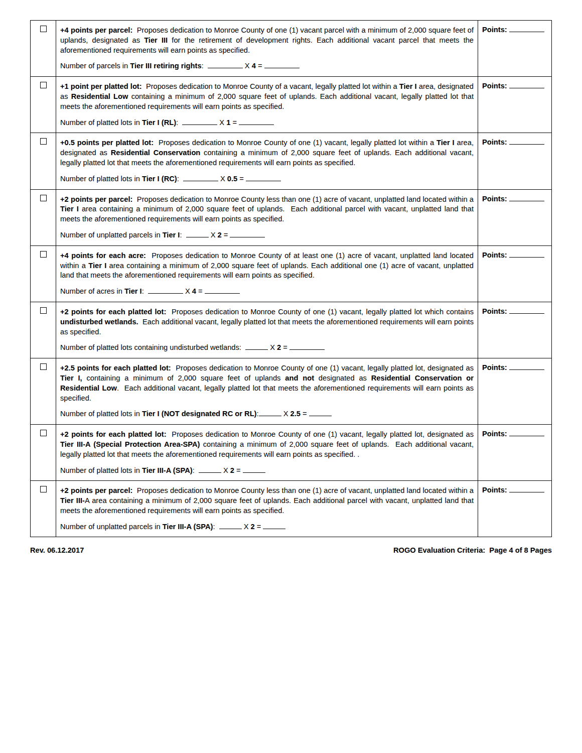| | +4 points per parcel: Proposes dedication to Monroe County of one (1) vacant parcel with a minimum of 2,000 square feet of uplands, designated as Tier III for the retirement of development rights. Each additional vacant parcel that meets the aforementioned requirements will earn points as specified. Number of parcels in Tier III retiring rights : X 4 = | Points: |
| | +1 point per platted lot: Proposes dedication to Monroe County of a vacant, legally platted lot within a Tier I area, designated as Residential Low containing a minimum of 2,000 square feet of uplands. Each additional vacant, legally platted lot that meets the aforementioned requirements will earn points as specified. Number of platted lots in Tier I (RL) : X 1 = | Points: |
| | +0.5 points per platted lot: Proposes dedication to Monroe County of one (1) vacant, legally platted lot within a Tier I area, designated as Residential Conservation containing a minimum of 2,000 square feet of uplands. Each additional vacant, legally platted lot that meets the aforementioned requirements will earn points as specified. Number of platted lots in Tier I (RC) : X 0.5 = | Points: |
| | +2 points per parcel: Proposes dedication to Monroe County less than one (1) acre of vacant, unplatted land located within a Tier I area containing a minimum of 2,000 square feet of uplands. Each additional parcel with vacant, unplatted land that meets the aforementioned requirements will earn points as specified. Number of unplatted parcels in Tier I : X 2 = | Points: |
| | +4 points for each acre: Proposes dedication to Monroe County of at least one (1) acre of vacant, unplatted land located within a Tier I area containing a minimum of 2,000 square feet of uplands. Each additional one (1) acre of vacant, unplatted land that meets the aforementioned requirements will earn points as specified. Number of acres in Tier I : X 4 = | Points: |
| | +2 points for each platted lot: Proposes dedication to Monroe County of one (1) vacant, legally platted lot which contains undisturbed wetlands. Each additional vacant, legally platted lot that meets the aforementioned requirements will earn points as specified. Number of platted lots containing undisturbed wetlands: X 2 = | Points: |
| | +2.5 points for each platted lot: Proposes dedication to Monroe County of one (1) vacant, legally platted lot, designated as Tier I, containing a minimum of 2,000 square feet of uplands and not designated as Residential Conservation or Residential Low . Each additional vacant, legally platted lot that meets the aforementioned requirements will earn points as specified. Number of platted lots in Tier I (NOT designated RC or RL) : X 2.5 = | Points: |
| | +2 points for each platted lot: Proposes dedication to Monroe County of one (1) vacant, legally platted lot, designated as Tier III-A (Special Protection Area-SPA) containing a minimum of 2,000 square feet of uplands. Each additional vacant, legally platted lot that meets the aforementioned requirements will earn points as specified. . Number of platted lots in Tier III-A (SPA) : X 2 = | Points: |
| | +2 points per parcel: Proposes dedication to Monroe County less than one (1) acre of vacant, unplatted land located within a Tier III- A area containing a minimum of 2,000 square feet of uplands. Each additional parcel with vacant, unplatted land that meets the aforementioned requirements will earn points as specified. Number of unplatted parcels in Tier III-A (SPA) : X 2 = | Points: |
Rev. 06.12.2017
ROGO Evaluation Criteria: Page 4 of 8 Pages